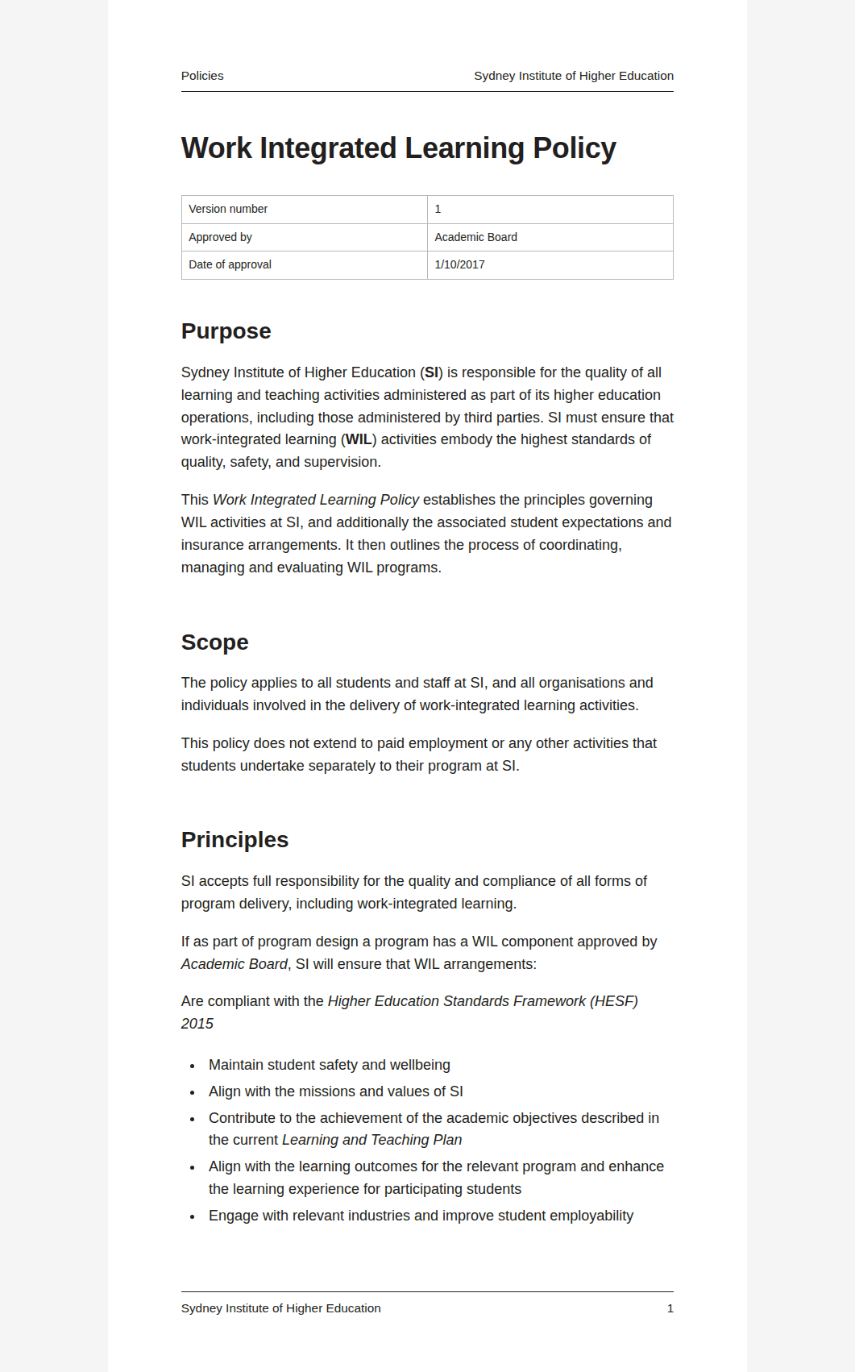Policies Sydney Institute of Higher Education
Work Integrated Learning Policy
| Version number | 1 |
| Approved by | Academic Board |
| Date of approval | 1/10/2017 |
Purpose
Sydney Institute of Higher Education (SI) is responsible for the quality of all learning and teaching activities administered as part of its higher education operations, including those administered by third parties. SI must ensure that work-integrated learning (WIL) activities embody the highest standards of quality, safety, and supervision.
This Work Integrated Learning Policy establishes the principles governing WIL activities at SI, and additionally the associated student expectations and insurance arrangements. It then outlines the process of coordinating, managing and evaluating WIL programs.
Scope
The policy applies to all students and staff at SI, and all organisations and individuals involved in the delivery of work-integrated learning activities.
This policy does not extend to paid employment or any other activities that students undertake separately to their program at SI.
Principles
SI accepts full responsibility for the quality and compliance of all forms of program delivery, including work-integrated learning.
If as part of program design a program has a WIL component approved by Academic Board, SI will ensure that WIL arrangements:
Are compliant with the Higher Education Standards Framework (HESF) 2015
Maintain student safety and wellbeing
Align with the missions and values of SI
Contribute to the achievement of the academic objectives described in the current Learning and Teaching Plan
Align with the learning outcomes for the relevant program and enhance the learning experience for participating students
Engage with relevant industries and improve student employability
Sydney Institute of Higher Education 1